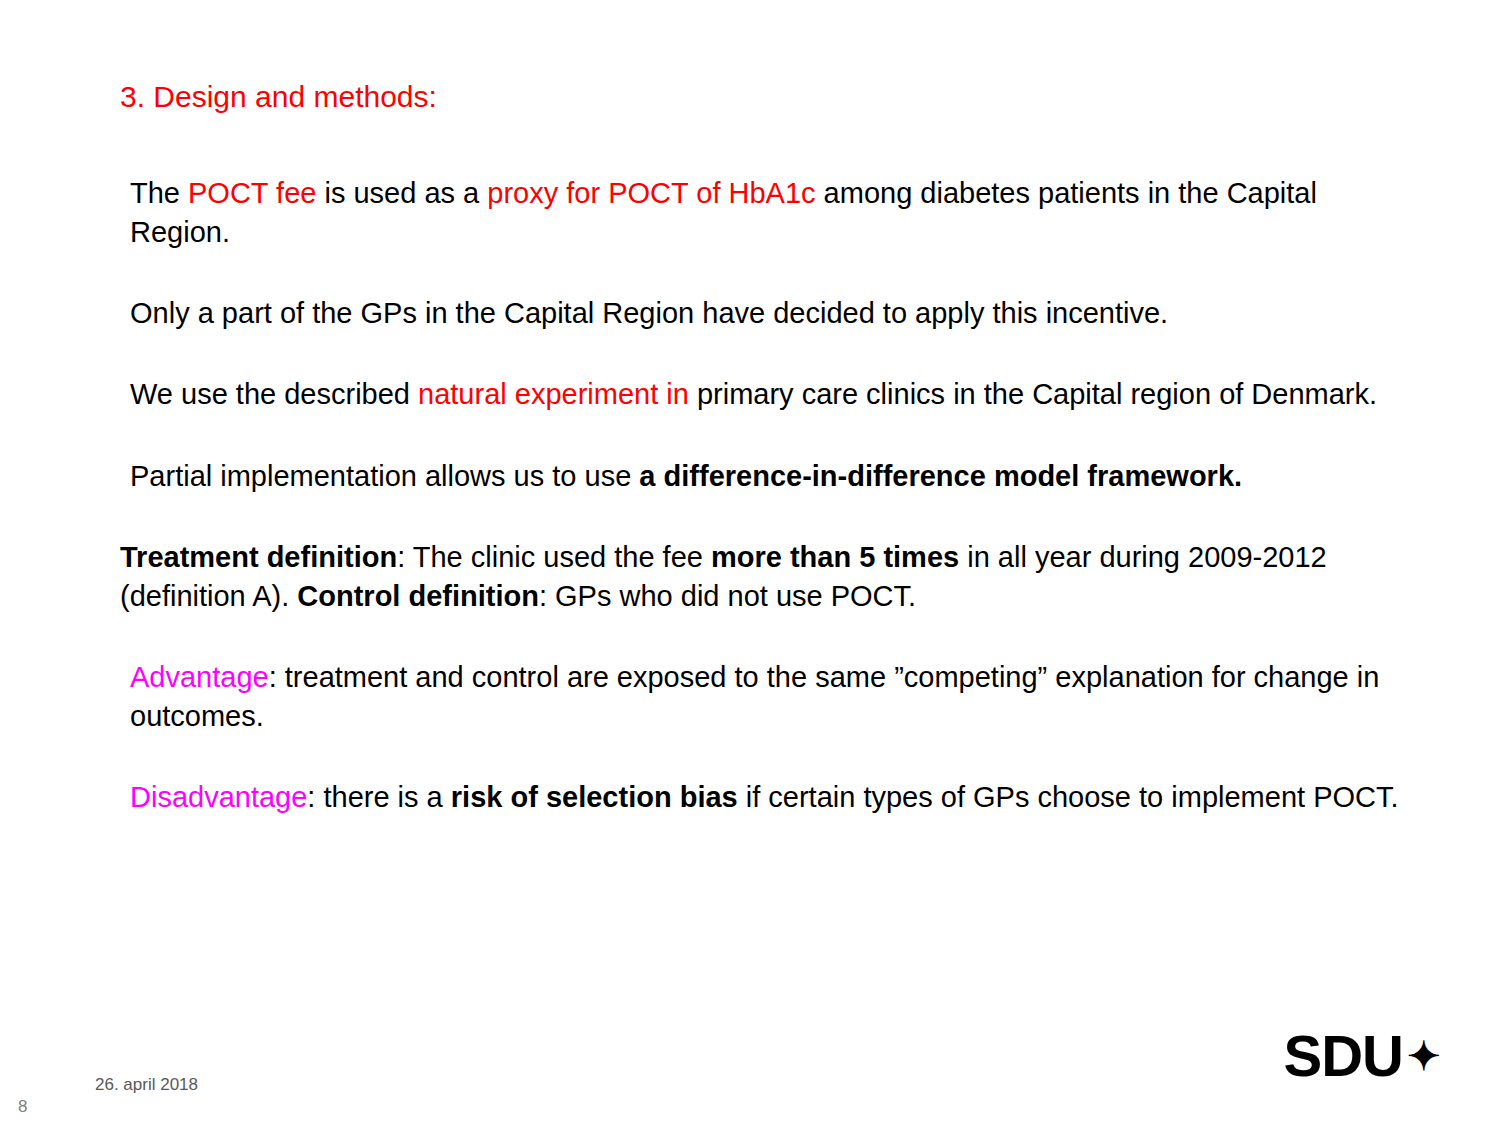3. Design and methods:
The POCT fee is used as a proxy for POCT of HbA1c among diabetes patients in the Capital Region.
Only a part of the GPs in the Capital Region have decided to apply this incentive.
We use the described natural experiment in primary care clinics in the Capital region of Denmark.
Partial implementation allows us to use a difference-in-difference model framework.
Treatment definition: The clinic used the fee more than 5 times in all year during 2009-2012 (definition A). Control definition: GPs who did not use POCT.
Advantage: treatment and control are exposed to the same ”competing” explanation for change in outcomes.
Disadvantage: there is a risk of selection bias if certain types of GPs choose to implement POCT.
26. april 2018
8
SDU✦